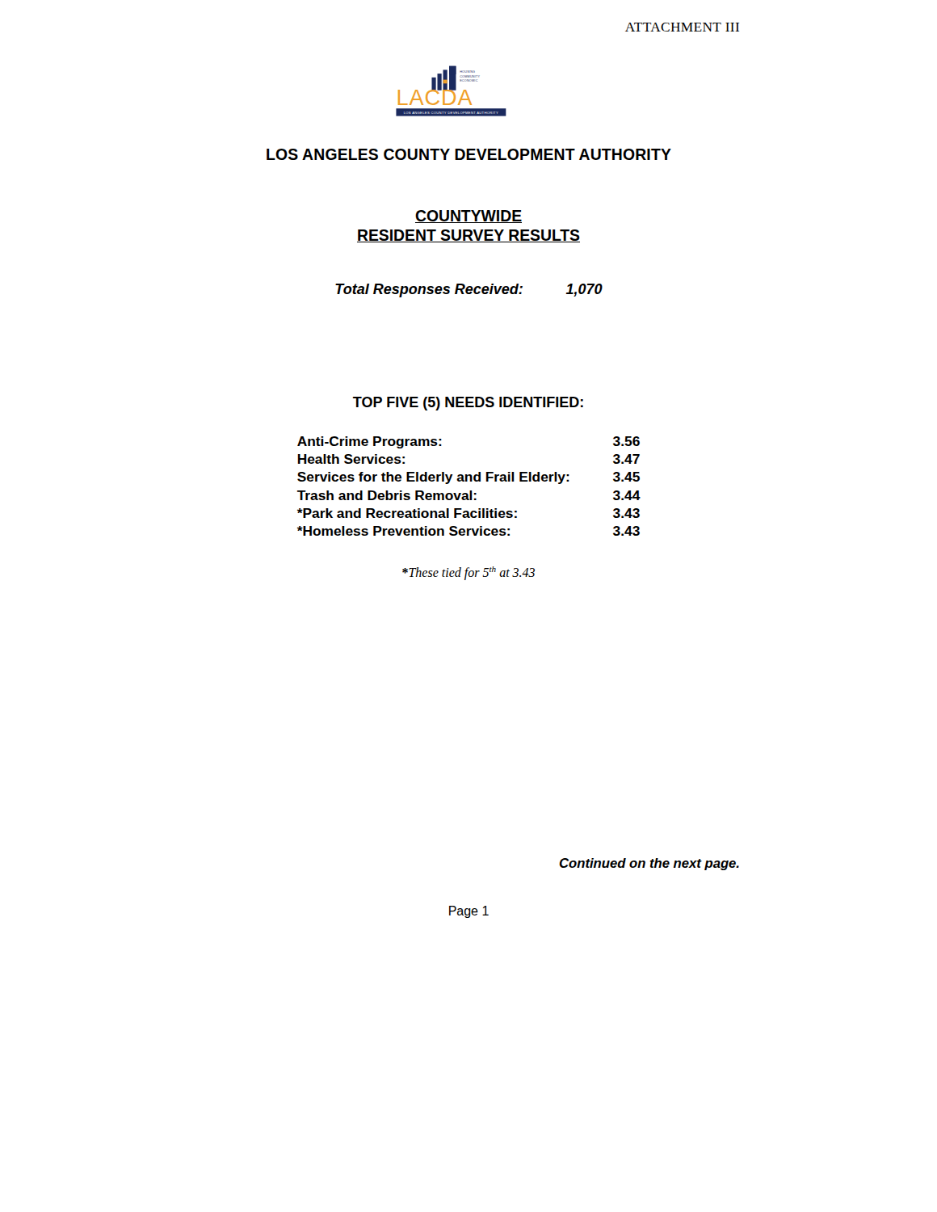ATTACHMENT III
HOUSING COMMUNITY ECONOMIC LACDA LOS ANGELES COUNTY DEVELOPMENT AUTHORITY
LOS ANGELES COUNTY DEVELOPMENT AUTHORITY
COUNTYWIDE
RESIDENT SURVEY RESULTS
Total Responses Received: 1,070
TOP FIVE (5) NEEDS IDENTIFIED:
| Anti-Crime Programs: | 3.56 |
| Health Services: | 3.47 |
| Services for the Elderly and Frail Elderly: | 3.45 |
| Trash and Debris Removal: | 3.44 |
| *Park and Recreational Facilities: | 3.43 |
| *Homeless Prevention Services: | 3.43 |
*These tied for 5th at 3.43
Continued on the next page.
Page 1